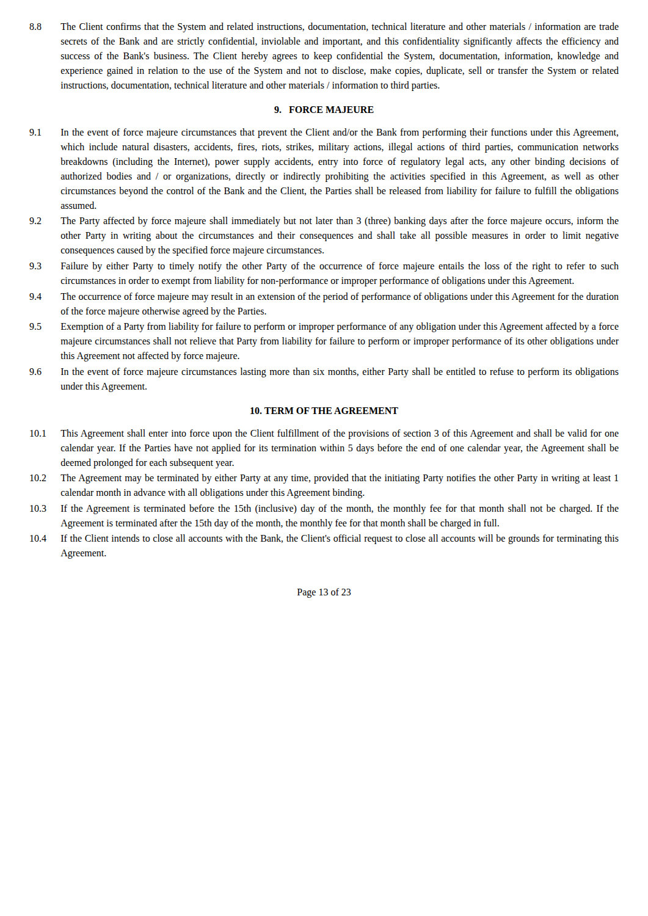8.8
The Client confirms that the System and related instructions, documentation, technical literature and other materials / information are trade secrets of the Bank and are strictly confidential, inviolable and important, and this confidentiality significantly affects the efficiency and success of the Bank's business. The Client hereby agrees to keep confidential the System, documentation, information, knowledge and experience gained in relation to the use of the System and not to disclose, make copies, duplicate, sell or transfer the System or related instructions, documentation, technical literature and other materials / information to third parties.
9. FORCE MAJEURE
9.1
In the event of force majeure circumstances that prevent the Client and/or the Bank from performing their functions under this Agreement, which include natural disasters, accidents, fires, riots, strikes, military actions, illegal actions of third parties, communication networks breakdowns (including the Internet), power supply accidents, entry into force of regulatory legal acts, any other binding decisions of authorized bodies and / or organizations, directly or indirectly prohibiting the activities specified in this Agreement, as well as other circumstances beyond the control of the Bank and the Client, the Parties shall be released from liability for failure to fulfill the obligations assumed.
9.2
The Party affected by force majeure shall immediately but not later than 3 (three) banking days after the force majeure occurs, inform the other Party in writing about the circumstances and their consequences and shall take all possible measures in order to limit negative consequences caused by the specified force majeure circumstances.
9.3
Failure by either Party to timely notify the other Party of the occurrence of force majeure entails the loss of the right to refer to such circumstances in order to exempt from liability for non-performance or improper performance of obligations under this Agreement.
9.4
The occurrence of force majeure may result in an extension of the period of performance of obligations under this Agreement for the duration of the force majeure otherwise agreed by the Parties.
9.5
Exemption of a Party from liability for failure to perform or improper performance of any obligation under this Agreement affected by a force majeure circumstances shall not relieve that Party from liability for failure to perform or improper performance of its other obligations under this Agreement not affected by force majeure.
9.6
In the event of force majeure circumstances lasting more than six months, either Party shall be entitled to refuse to perform its obligations under this Agreement.
10. TERM OF THE AGREEMENT
10.1
This Agreement shall enter into force upon the Client fulfillment of the provisions of section 3 of this Agreement and shall be valid for one calendar year. If the Parties have not applied for its termination within 5 days before the end of one calendar year, the Agreement shall be deemed prolonged for each subsequent year.
10.2
The Agreement may be terminated by either Party at any time, provided that the initiating Party notifies the other Party in writing at least 1 calendar month in advance with all obligations under this Agreement binding.
10.3
If the Agreement is terminated before the 15th (inclusive) day of the month, the monthly fee for that month shall not be charged. If the Agreement is terminated after the 15th day of the month, the monthly fee for that month shall be charged in full.
10.4
If the Client intends to close all accounts with the Bank, the Client's official request to close all accounts will be grounds for terminating this Agreement.
Page 13 of 23